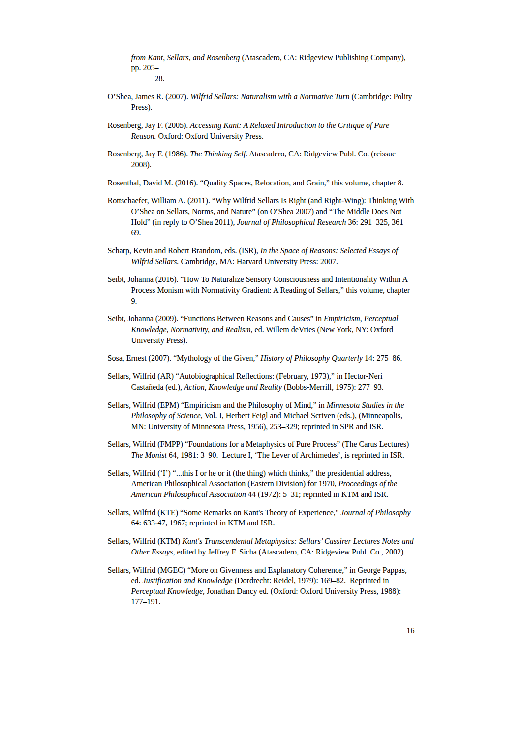from Kant, Sellars, and Rosenberg (Atascadero, CA: Ridgeview Publishing Company), pp. 205–
28.
O’Shea, James R. (2007). Wilfrid Sellars: Naturalism with a Normative Turn (Cambridge: Polity Press).
Rosenberg, Jay F. (2005). Accessing Kant: A Relaxed Introduction to the Critique of Pure Reason. Oxford: Oxford University Press.
Rosenberg, Jay F. (1986). The Thinking Self. Atascadero, CA: Ridgeview Publ. Co. (reissue 2008).
Rosenthal, David M. (2016). “Quality Spaces, Relocation, and Grain,” this volume, chapter 8.
Rottschaefer, William A. (2011). “Why Wilfrid Sellars Is Right (and Right-Wing): Thinking With O’Shea on Sellars, Norms, and Nature” (on O’Shea 2007) and “The Middle Does Not Hold” (in reply to O’Shea 2011), Journal of Philosophical Research 36: 291–325, 361–69.
Scharp, Kevin and Robert Brandom, eds. (ISR), In the Space of Reasons: Selected Essays of Wilfrid Sellars. Cambridge, MA: Harvard University Press: 2007.
Seibt, Johanna (2016). “How To Naturalize Sensory Consciousness and Intentionality Within A Process Monism with Normativity Gradient: A Reading of Sellars,” this volume, chapter 9.
Seibt, Johanna (2009). “Functions Between Reasons and Causes” in Empiricism, Perceptual Knowledge, Normativity, and Realism, ed. Willem deVries (New York, NY: Oxford University Press).
Sosa, Ernest (2007). “Mythology of the Given,” History of Philosophy Quarterly 14: 275–86.
Sellars, Wilfrid (AR) “Autobiographical Reflections: (February, 1973),” in Hector-Neri Castañeda (ed.), Action, Knowledge and Reality (Bobbs-Merrill, 1975): 277–93.
Sellars, Wilfrid (EPM) “Empiricism and the Philosophy of Mind,” in Minnesota Studies in the Philosophy of Science, Vol. I, Herbert Feigl and Michael Scriven (eds.), (Minneapolis, MN: University of Minnesota Press, 1956), 253–329; reprinted in SPR and ISR.
Sellars, Wilfrid (FMPP) “Foundations for a Metaphysics of Pure Process” (The Carus Lectures) The Monist 64, 1981: 3–90. Lecture I, ‘The Lever of Archimedes’, is reprinted in ISR.
Sellars, Wilfrid (‘I’) “...this I or he or it (the thing) which thinks,” the presidential address, American Philosophical Association (Eastern Division) for 1970, Proceedings of the American Philosophical Association 44 (1972): 5–31; reprinted in KTM and ISR.
Sellars, Wilfrid (KTE) “Some Remarks on Kant's Theory of Experience," Journal of Philosophy 64: 633-47, 1967; reprinted in KTM and ISR.
Sellars, Wilfrid (KTM) Kant's Transcendental Metaphysics: Sellars’ Cassirer Lectures Notes and Other Essays, edited by Jeffrey F. Sicha (Atascadero, CA: Ridgeview Publ. Co., 2002).
Sellars, Wilfrid (MGEC) “More on Givenness and Explanatory Coherence,” in George Pappas, ed. Justification and Knowledge (Dordrecht: Reidel, 1979): 169–82. Reprinted in Perceptual Knowledge, Jonathan Dancy ed. (Oxford: Oxford University Press, 1988): 177–191.
16